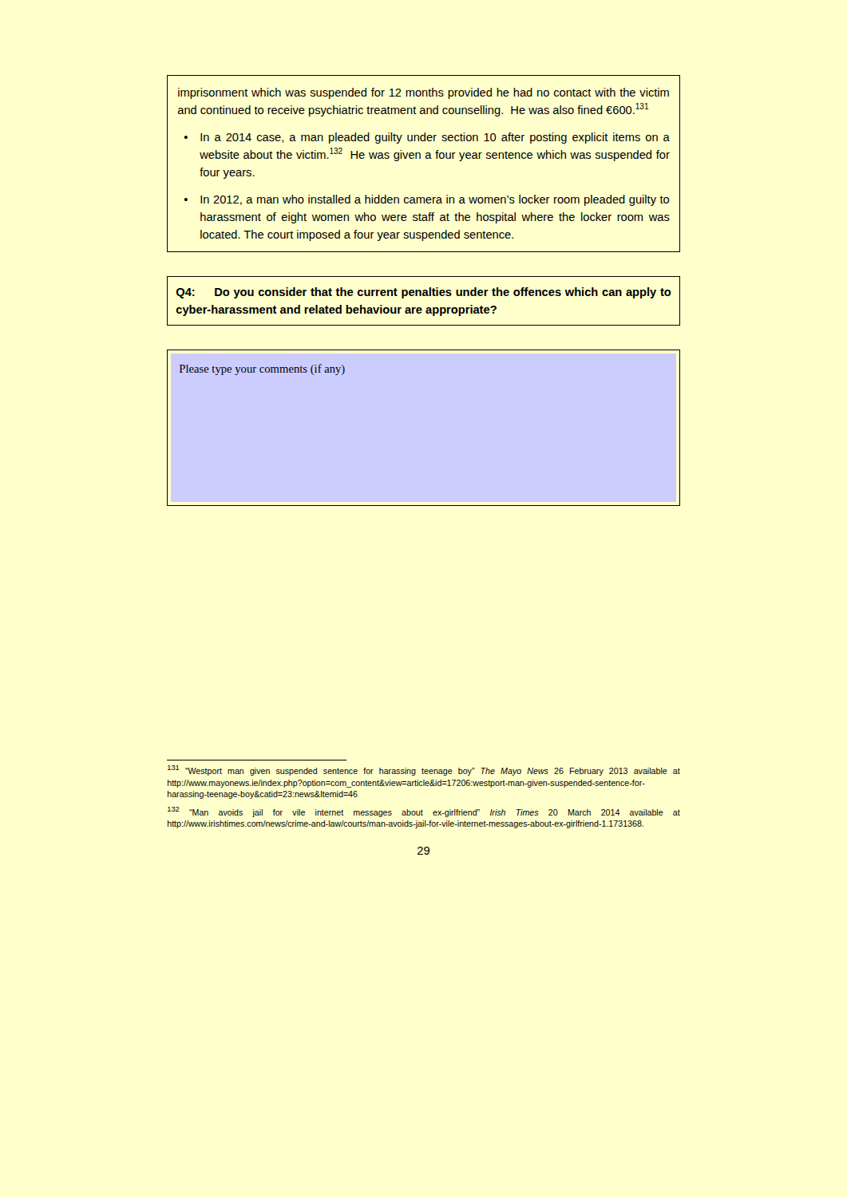imprisonment which was suspended for 12 months provided he had no contact with the victim and continued to receive psychiatric treatment and counselling. He was also fined €600.131
In a 2014 case, a man pleaded guilty under section 10 after posting explicit items on a website about the victim.132 He was given a four year sentence which was suspended for four years.
In 2012, a man who installed a hidden camera in a women’s locker room pleaded guilty to harassment of eight women who were staff at the hospital where the locker room was located. The court imposed a four year suspended sentence.
Q4: Do you consider that the current penalties under the offences which can apply to cyber-harassment and related behaviour are appropriate?
Please type your comments (if any)
131 “Westport man given suspended sentence for harassing teenage boy” The Mayo News 26 February 2013 available at http://www.mayonews.ie/index.php?option=com_content&view=article&id=17206:westport-man-given-suspended-sentence-for-harassing-teenage-boy&catid=23:news&Itemid=46
132 “Man avoids jail for vile internet messages about ex-girlfriend” Irish Times 20 March 2014 available at http://www.irishtimes.com/news/crime-and-law/courts/man-avoids-jail-for-vile-internet-messages-about-ex-girlfriend-1.1731368.
29